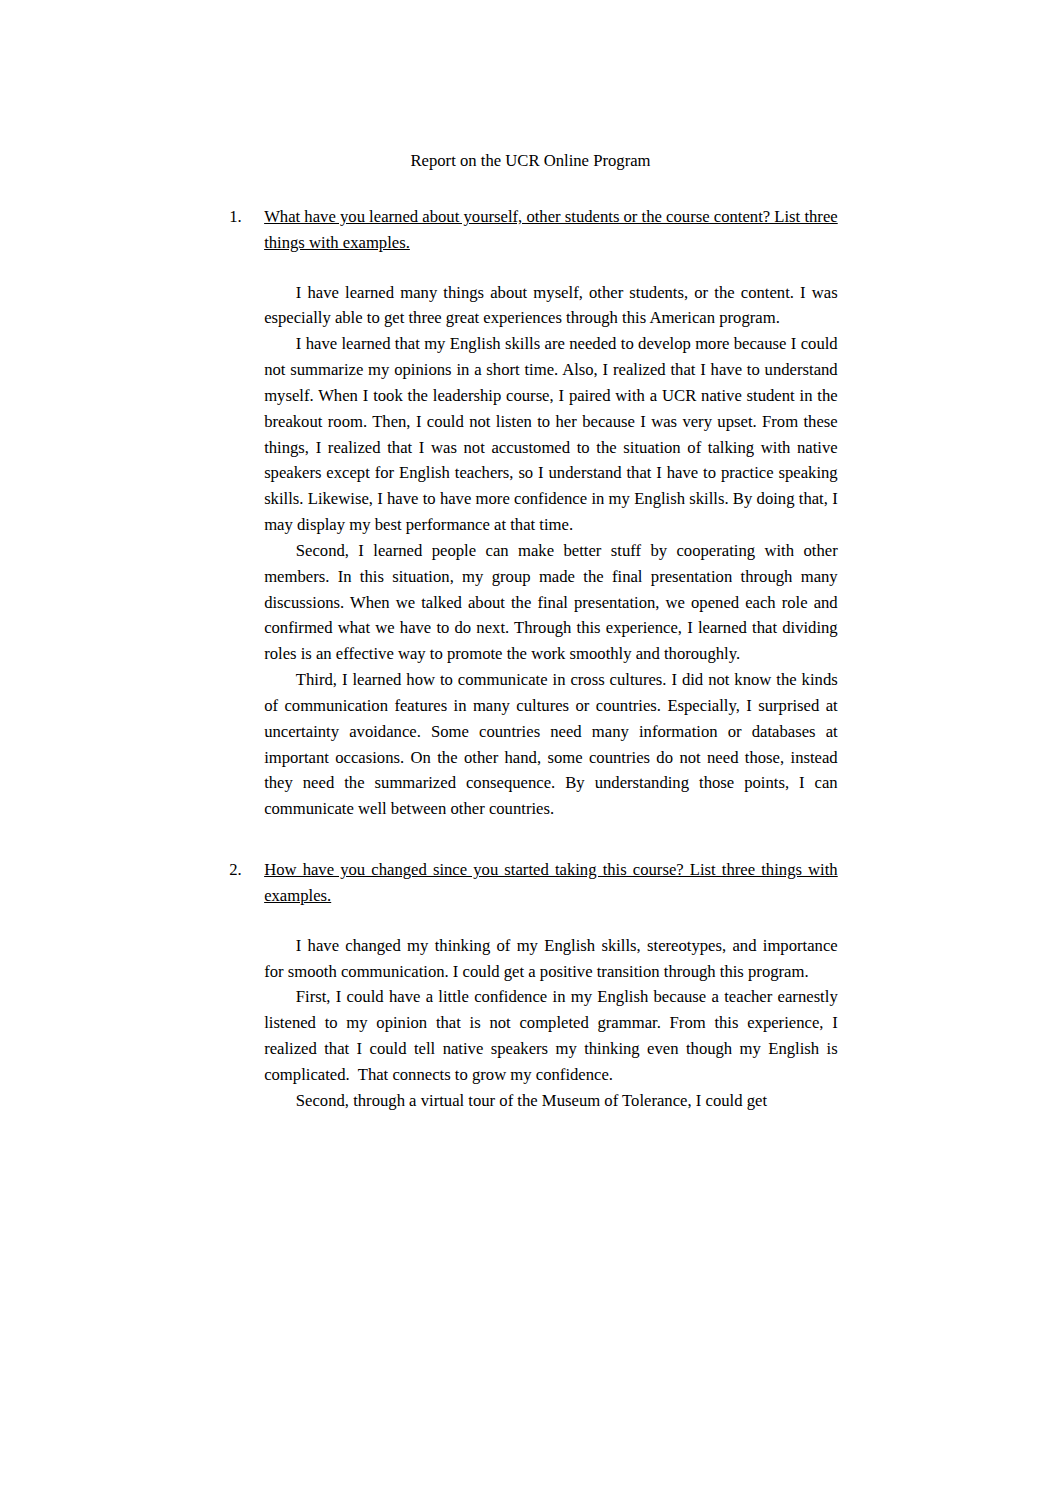Report on the UCR Online Program
What have you learned about yourself, other students or the course content? List three things with examples.
I have learned many things about myself, other students, or the content. I was especially able to get three great experiences through this American program.
I have learned that my English skills are needed to develop more because I could not summarize my opinions in a short time. Also, I realized that I have to understand myself. When I took the leadership course, I paired with a UCR native student in the breakout room. Then, I could not listen to her because I was very upset. From these things, I realized that I was not accustomed to the situation of talking with native speakers except for English teachers, so I understand that I have to practice speaking skills. Likewise, I have to have more confidence in my English skills. By doing that, I may display my best performance at that time.
Second, I learned people can make better stuff by cooperating with other members. In this situation, my group made the final presentation through many discussions. When we talked about the final presentation, we opened each role and confirmed what we have to do next. Through this experience, I learned that dividing roles is an effective way to promote the work smoothly and thoroughly.
Third, I learned how to communicate in cross cultures. I did not know the kinds of communication features in many cultures or countries. Especially, I surprised at uncertainty avoidance. Some countries need many information or databases at important occasions. On the other hand, some countries do not need those, instead they need the summarized consequence. By understanding those points, I can communicate well between other countries.
How have you changed since you started taking this course? List three things with examples.
I have changed my thinking of my English skills, stereotypes, and importance for smooth communication. I could get a positive transition through this program.
First, I could have a little confidence in my English because a teacher earnestly listened to my opinion that is not completed grammar. From this experience, I realized that I could tell native speakers my thinking even though my English is complicated. That connects to grow my confidence.
Second, through a virtual tour of the Museum of Tolerance, I could get